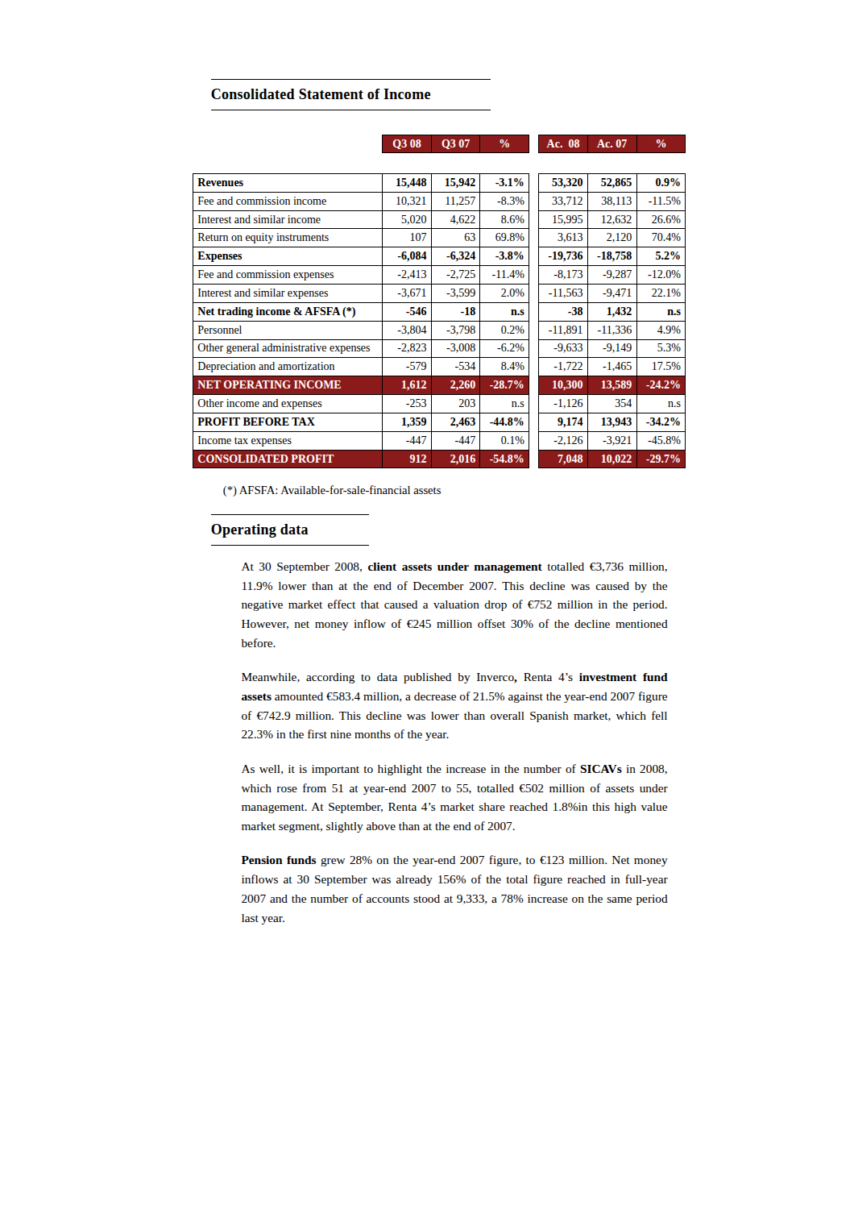Consolidated Statement of Income
| | Q3 08 | Q3 07 | % | | Ac. 08 | Ac. 07 | % |
| Revenues | 15,448 | 15,942 | -3.1% | | 53,320 | 52,865 | 0.9% |
| Fee and commission income | 10,321 | 11,257 | -8.3% | | 33,712 | 38,113 | -11.5% |
| Interest and similar income | 5,020 | 4,622 | 8.6% | | 15,995 | 12,632 | 26.6% |
| Return on equity instruments | 107 | 63 | 69.8% | | 3,613 | 2,120 | 70.4% |
| Expenses | -6,084 | -6,324 | -3.8% | | -19,736 | -18,758 | 5.2% |
| Fee and commission expenses | -2,413 | -2,725 | -11.4% | | -8,173 | -9,287 | -12.0% |
| Interest and similar expenses | -3,671 | -3,599 | 2.0% | | -11,563 | -9,471 | 22.1% |
| Net trading income & AFSFA (*) | -546 | -18 | n.s | | -38 | 1,432 | n.s |
| Personnel | -3,804 | -3,798 | 0.2% | | -11,891 | -11,336 | 4.9% |
| Other general administrative expenses | -2,823 | -3,008 | -6.2% | | -9,633 | -9,149 | 5.3% |
| Depreciation and amortization | -579 | -534 | 8.4% | | -1,722 | -1,465 | 17.5% |
| NET OPERATING INCOME | 1,612 | 2,260 | -28.7% | | 10,300 | 13,589 | -24.2% |
| Other income and expenses | -253 | 203 | n.s | | -1,126 | 354 | n.s |
| PROFIT BEFORE TAX | 1,359 | 2,463 | -44.8% | | 9,174 | 13,943 | -34.2% |
| Income tax expenses | -447 | -447 | 0.1% | | -2,126 | -3,921 | -45.8% |
| CONSOLIDATED PROFIT | 912 | 2,016 | -54.8% | | 7,048 | 10,022 | -29.7% |
(*) AFSFA: Available-for-sale-financial assets
Operating data
At 30 September 2008, client assets under management totalled €3,736 million, 11.9% lower than at the end of December 2007. This decline was caused by the negative market effect that caused a valuation drop of €752 million in the period. However, net money inflow of €245 million offset 30% of the decline mentioned before.
Meanwhile, according to data published by Inverco, Renta 4’s investment fund assets amounted €583.4 million, a decrease of 21.5% against the year-end 2007 figure of €742.9 million. This decline was lower than overall Spanish market, which fell 22.3% in the first nine months of the year.
As well, it is important to highlight the increase in the number of SICAVs in 2008, which rose from 51 at year-end 2007 to 55, totalled €502 million of assets under management. At September, Renta 4’s market share reached 1.8%in this high value market segment, slightly above than at the end of 2007.
Pension funds grew 28% on the year-end 2007 figure, to €123 million. Net money inflows at 30 September was already 156% of the total figure reached in full-year 2007 and the number of accounts stood at 9,333, a 78% increase on the same period last year.